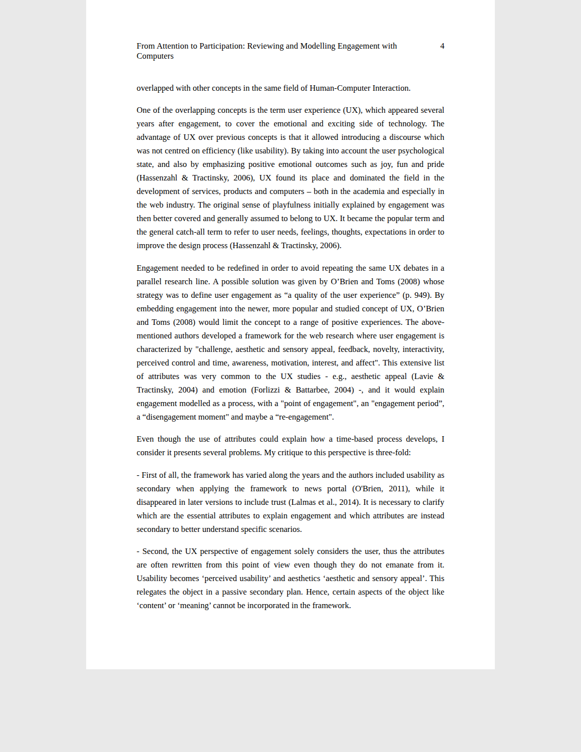From Attention to Participation: Reviewing and Modelling Engagement with Computers 4
overlapped with other concepts in the same field of Human-Computer Interaction.
One of the overlapping concepts is the term user experience (UX), which appeared several years after engagement, to cover the emotional and exciting side of technology. The advantage of UX over previous concepts is that it allowed introducing a discourse which was not centred on efficiency (like usability). By taking into account the user psychological state, and also by emphasizing positive emotional outcomes such as joy, fun and pride (Hassenzahl & Tractinsky, 2006), UX found its place and dominated the field in the development of services, products and computers – both in the academia and especially in the web industry. The original sense of playfulness initially explained by engagement was then better covered and generally assumed to belong to UX. It became the popular term and the general catch-all term to refer to user needs, feelings, thoughts, expectations in order to improve the design process (Hassenzahl & Tractinsky, 2006).
Engagement needed to be redefined in order to avoid repeating the same UX debates in a parallel research line. A possible solution was given by O’Brien and Toms (2008) whose strategy was to define user engagement as “a quality of the user experience” (p. 949). By embedding engagement into the newer, more popular and studied concept of UX, O’Brien and Toms (2008) would limit the concept to a range of positive experiences. The above-mentioned authors developed a framework for the web research where user engagement is characterized by "challenge, aesthetic and sensory appeal, feedback, novelty, interactivity, perceived control and time, awareness, motivation, interest, and affect". This extensive list of attributes was very common to the UX studies - e.g., aesthetic appeal (Lavie & Tractinsky, 2004) and emotion (Forlizzi & Battarbee, 2004) -, and it would explain engagement modelled as a process, with a "point of engagement", an "engagement period”, a “disengagement moment" and maybe a “re-engagement".
Even though the use of attributes could explain how a time-based process develops, I consider it presents several problems. My critique to this perspective is three-fold:
- First of all, the framework has varied along the years and the authors included usability as secondary when applying the framework to news portal (O'Brien, 2011), while it disappeared in later versions to include trust (Lalmas et al., 2014). It is necessary to clarify which are the essential attributes to explain engagement and which attributes are instead secondary to better understand specific scenarios.
- Second, the UX perspective of engagement solely considers the user, thus the attributes are often rewritten from this point of view even though they do not emanate from it. Usability becomes ‘perceived usability’ and aesthetics ‘aesthetic and sensory appeal’. This relegates the object in a passive secondary plan. Hence, certain aspects of the object like ‘content’ or ‘meaning’ cannot be incorporated in the framework.